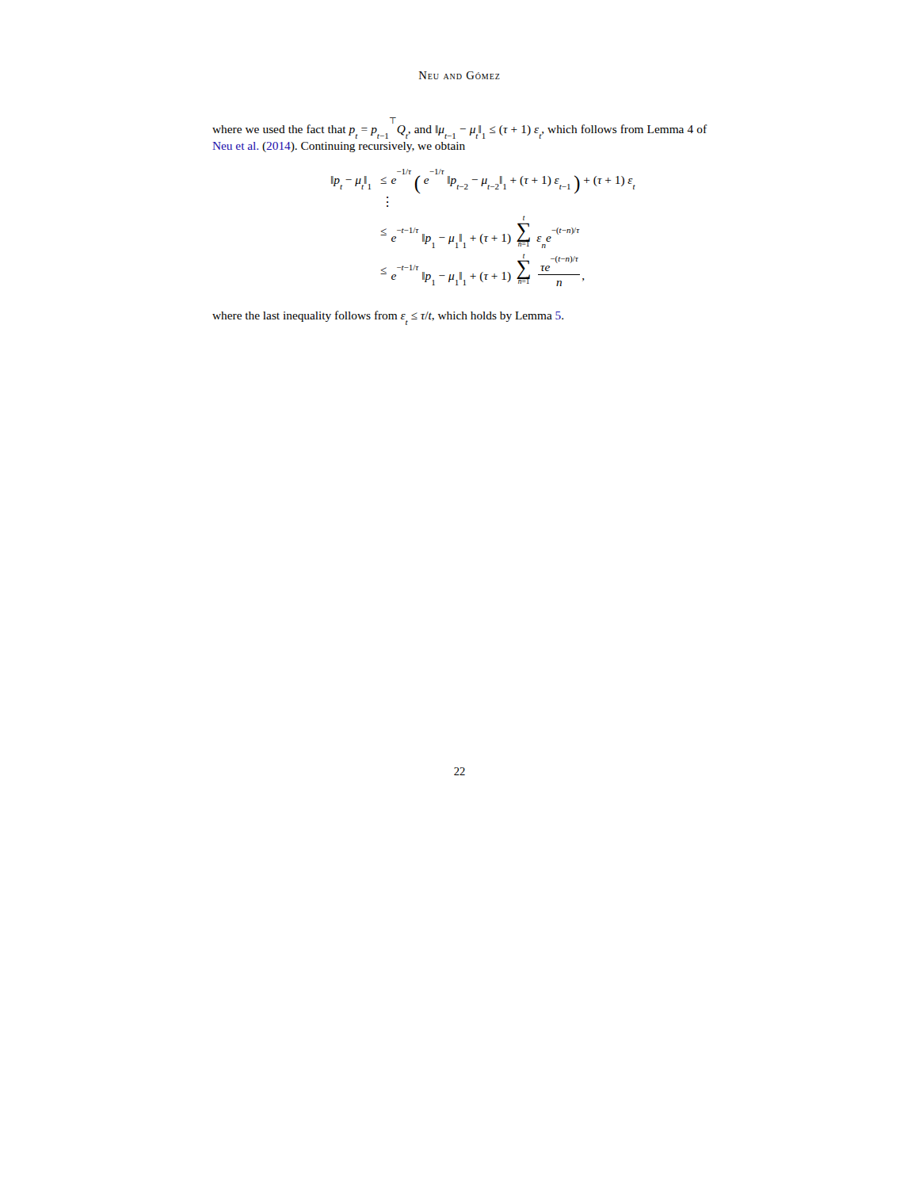Neu and Gómez
where we used the fact that pt = pt−1⊤Qt, and ‖μt−1 − μt‖1 ≤ (τ + 1) εt, which follows from Lemma 4 of Neu et al. (2014). Continuing recursively, we obtain
‖pt − μt‖1 ≤ e−1/τ ( e−1/τ ‖pt−2 − μt−2‖1 + (τ + 1) εt−1 ) + (τ + 1) εt
⋮
≤ e−t−1/τ ‖p1 − μ1‖1 + (τ + 1) t ∑ n=1 εne−(t−n)/τ
≤ e−t−1/τ ‖p1 − μ1‖1 + (τ + 1) t ∑ n=1 τe−(t−n)/τ n ,
where the last inequality follows from εt ≤ τ/t, which holds by Lemma 5.
22